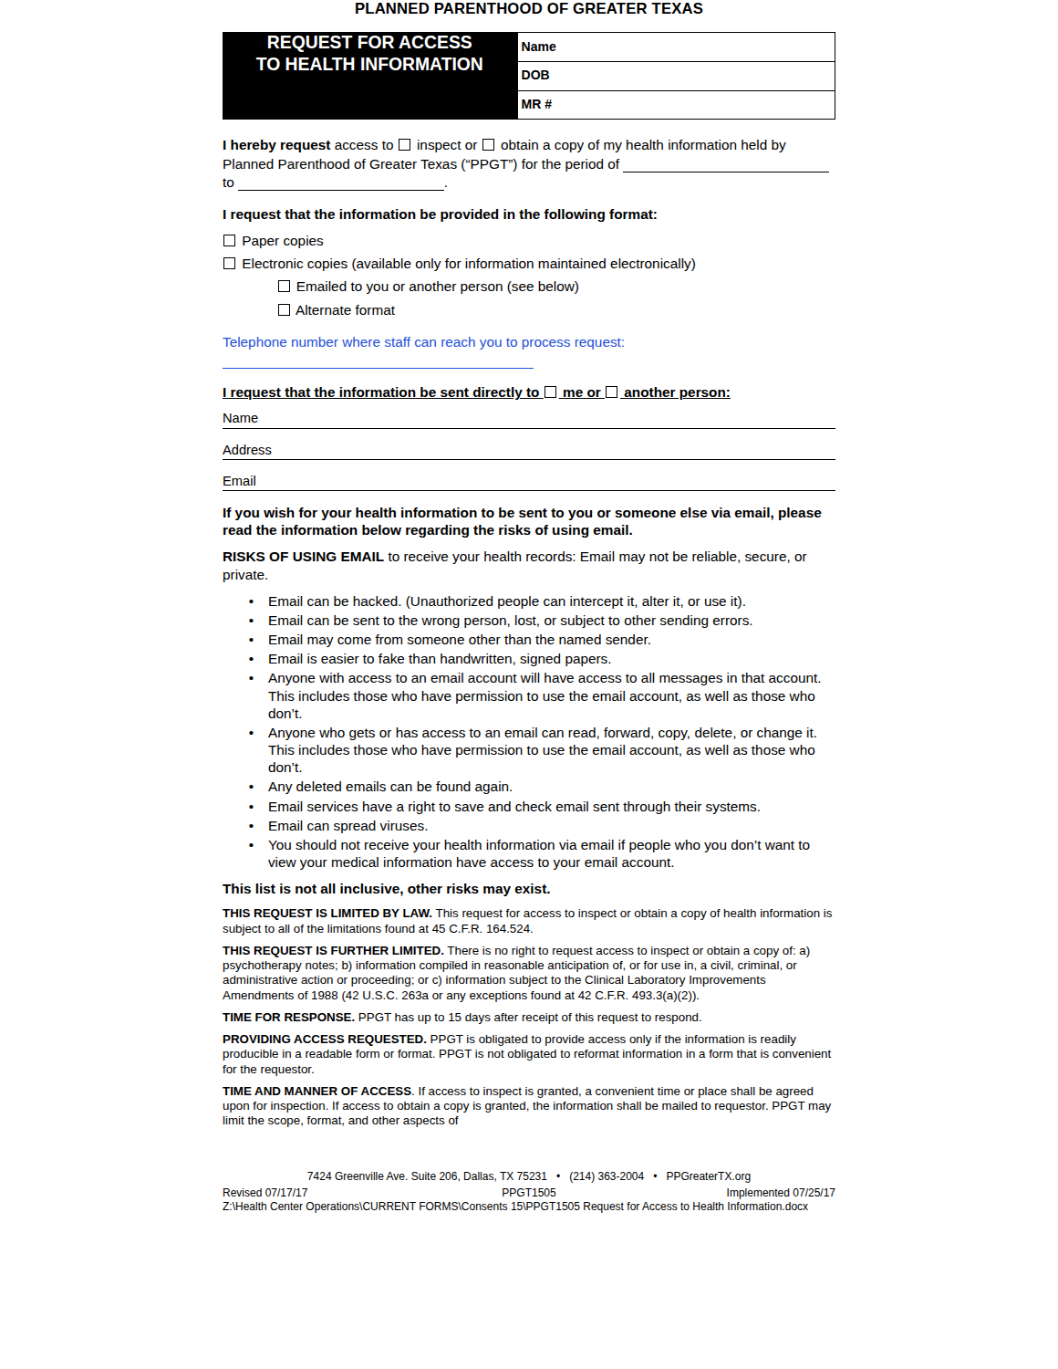PLANNED PARENTHOOD OF GREATER TEXAS
| REQUEST FOR ACCESS TO HEALTH INFORMATION | / Name / / DOB / / MR # / |
I hereby request access to inspect or obtain a copy of my health information held by Planned Parenthood of Greater Texas (“PPGT”) for the period of to .
I request that the information be provided in the following format:
Paper copies
Electronic copies (available only for information maintained electronically)
Emailed to you or another person (see below)
Alternate format
Telephone number where staff can reach you to process request:
I request that the information be sent directly to me or another person:
Name
Address
Email
If you wish for your health information to be sent to you or someone else via email, please read the information below regarding the risks of using email.
RISKS OF USING EMAIL to receive your health records: Email may not be reliable, secure, or private.
Email can be hacked. (Unauthorized people can intercept it, alter it, or use it).
Email can be sent to the wrong person, lost, or subject to other sending errors.
Email may come from someone other than the named sender.
Email is easier to fake than handwritten, signed papers.
Anyone with access to an email account will have access to all messages in that account. This includes those who have permission to use the email account, as well as those who don’t.
Anyone who gets or has access to an email can read, forward, copy, delete, or change it. This includes those who have permission to use the email account, as well as those who don’t.
Any deleted emails can be found again.
Email services have a right to save and check email sent through their systems.
Email can spread viruses.
You should not receive your health information via email if people who you don’t want to view your medical information have access to your email account.
This list is not all inclusive, other risks may exist.
THIS REQUEST IS LIMITED BY LAW. This request for access to inspect or obtain a copy of health information is subject to all of the limitations found at 45 C.F.R. 164.524.
THIS REQUEST IS FURTHER LIMITED. There is no right to request access to inspect or obtain a copy of: a) psychotherapy notes; b) information compiled in reasonable anticipation of, or for use in, a civil, criminal, or administrative action or proceeding; or c) information subject to the Clinical Laboratory Improvements Amendments of 1988 (42 U.S.C. 263a or any exceptions found at 42 C.F.R. 493.3(a)(2)).
TIME FOR RESPONSE. PPGT has up to 15 days after receipt of this request to respond.
PROVIDING ACCESS REQUESTED. PPGT is obligated to provide access only if the information is readily producible in a readable form or format. PPGT is not obligated to reformat information in a form that is convenient for the requestor.
TIME AND MANNER OF ACCESS. If access to inspect is granted, a convenient time or place shall be agreed upon for inspection. If access to obtain a copy is granted, the information shall be mailed to requestor. PPGT may limit the scope, format, and other aspects of
7424 Greenville Ave. Suite 206, Dallas, TX 75231 • (214) 363-2004 • PPGreaterTX.org
| Revised 07/17/17 | PPGT1505 | Implemented 07/25/17 |
Z:\Health Center Operations\CURRENT FORMS\Consents 15\PPGT1505 Request for Access to Health Information.docx